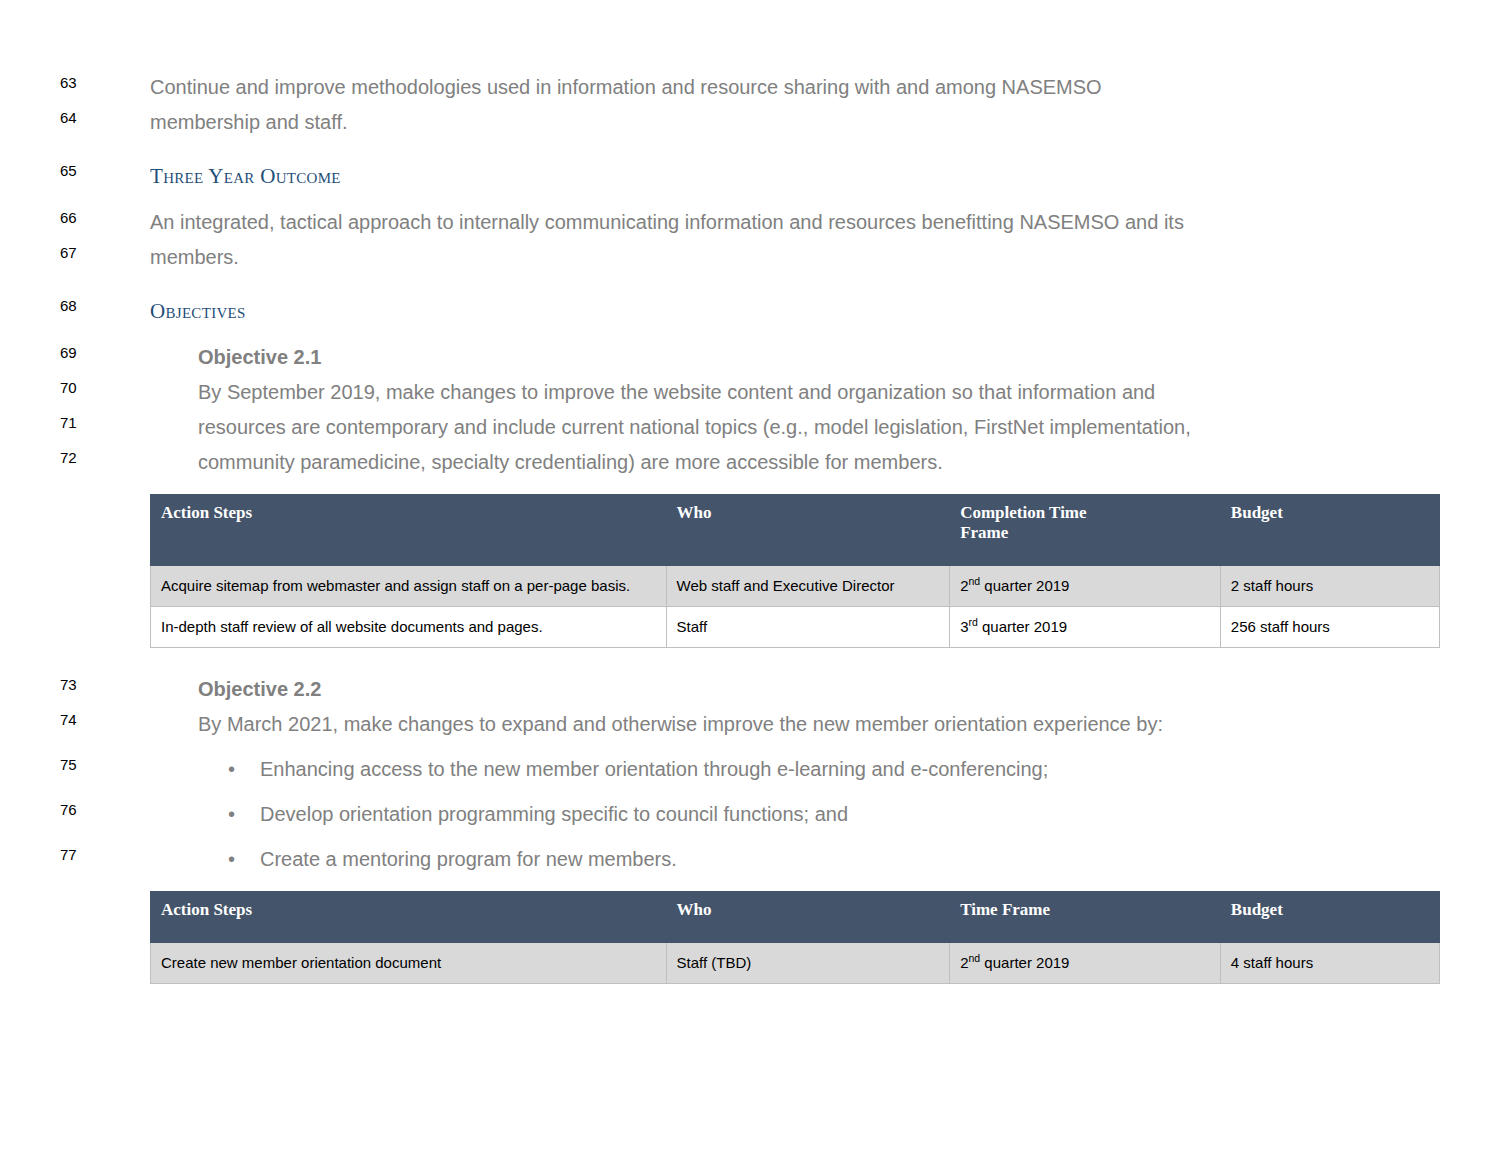63
Continue and improve methodologies used in information and resource sharing with and among NASEMSO
64
membership and staff.
65
Three Year Outcome
66
An integrated, tactical approach to internally communicating information and resources benefitting NASEMSO and its
67
members.
68
Objectives
69
Objective 2.1
70
By September 2019, make changes to improve the website content and organization so that information and
71
resources are contemporary and include current national topics (e.g., model legislation, FirstNet implementation,
72
community paramedicine, specialty credentialing) are more accessible for members.
| Action Steps | Who | Completion Time Frame | Budget |
| --- | --- | --- | --- |
| Acquire sitemap from webmaster and assign staff on a per-page basis. | Web staff and Executive Director | 2 nd quarter 2019 | 2 staff hours |
| In-depth staff review of all website documents and pages. | Staff | 3 rd quarter 2019 | 256 staff hours |
73
Objective 2.2
74
By March 2021, make changes to expand and otherwise improve the new member orientation experience by:
75
Enhancing access to the new member orientation through e-learning and e-conferencing;
76
Develop orientation programming specific to council functions; and
77
Create a mentoring program for new members.
| Action Steps | Who | Time Frame | Budget |
| --- | --- | --- | --- |
| Create new member orientation document | Staff (TBD) | 2 nd quarter 2019 | 4 staff hours |